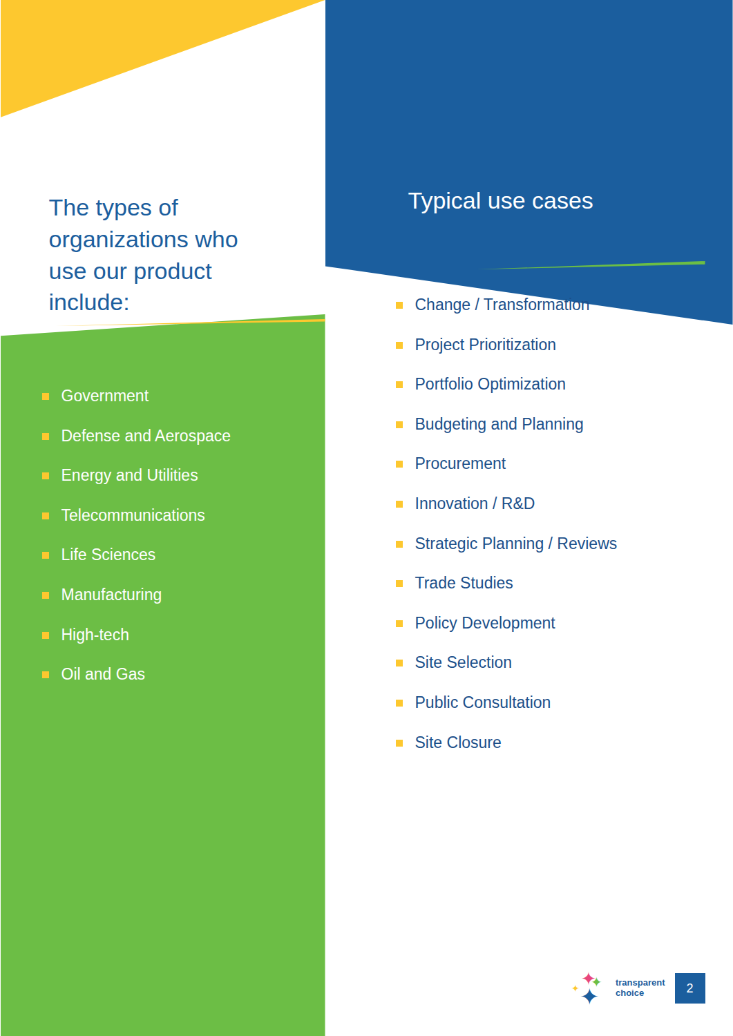The types of organizations who use our product include:
Typical use cases
Government
Defense and Aerospace
Energy and Utilities
Telecommunications
Life Sciences
Manufacturing
High-tech
Oil and Gas
Change / Transformation
Project Prioritization
Portfolio Optimization
Budgeting and Planning
Procurement
Innovation / R&D
Strategic Planning / Reviews
Trade Studies
Policy Development
Site Selection
Public Consultation
Site Closure
✦ ✦ ✦ ✦
transparent
choice
2